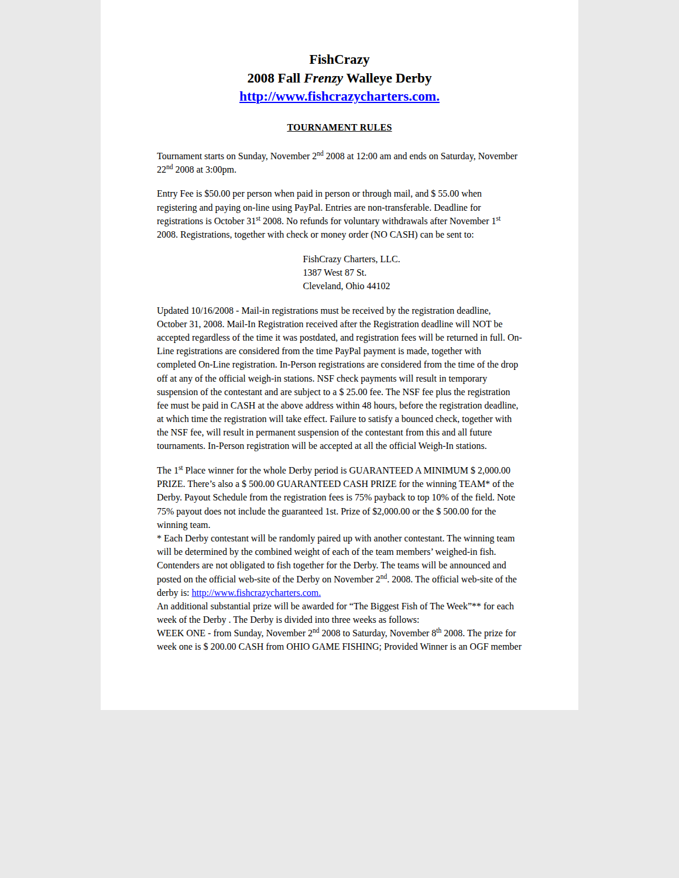FishCrazy 2008 Fall Frenzy Walleye Derby http://www.fishcrazycharters.com.
TOURNAMENT RULES
Tournament starts on Sunday, November 2nd 2008 at 12:00 am and ends on Saturday, November 22nd 2008 at 3:00pm.
Entry Fee is $50.00 per person when paid in person or through mail, and $ 55.00 when registering and paying on-line using PayPal. Entries are non-transferable. Deadline for registrations is October 31st 2008. No refunds for voluntary withdrawals after November 1st 2008. Registrations, together with check or money order (NO CASH) can be sent to:
FishCrazy Charters, LLC.
1387 West 87 St.
Cleveland, Ohio 44102
Updated 10/16/2008 - Mail-in registrations must be received by the registration deadline, October 31, 2008. Mail-In Registration received after the Registration deadline will NOT be accepted regardless of the time it was postdated, and registration fees will be returned in full. On-Line registrations are considered from the time PayPal payment is made, together with completed On-Line registration. In-Person registrations are considered from the time of the drop off at any of the official weigh-in stations. NSF check payments will result in temporary suspension of the contestant and are subject to a $ 25.00 fee. The NSF fee plus the registration fee must be paid in CASH at the above address within 48 hours, before the registration deadline, at which time the registration will take effect. Failure to satisfy a bounced check, together with the NSF fee, will result in permanent suspension of the contestant from this and all future tournaments. In-Person registration will be accepted at all the official Weigh-In stations.
The 1st Place winner for the whole Derby period is GUARANTEED A MINIMUM $ 2,000.00 PRIZE. There’s also a $ 500.00 GUARANTEED CASH PRIZE for the winning TEAM* of the Derby. Payout Schedule from the registration fees is 75% payback to top 10% of the field. Note 75% payout does not include the guaranteed 1st. Prize of $2,000.00 or the $ 500.00 for the winning team.
* Each Derby contestant will be randomly paired up with another contestant. The winning team will be determined by the combined weight of each of the team members’ weighed-in fish. Contenders are not obligated to fish together for the Derby. The teams will be announced and posted on the official web-site of the Derby on November 2nd. 2008. The official web-site of the derby is: http://www.fishcrazycharters.com.
An additional substantial prize will be awarded for “The Biggest Fish of The Week”** for each week of the Derby . The Derby is divided into three weeks as follows:
WEEK ONE - from Sunday, November 2nd 2008 to Saturday, November 8th 2008. The prize for week one is $ 200.00 CASH from OHIO GAME FISHING; Provided Winner is an OGF member